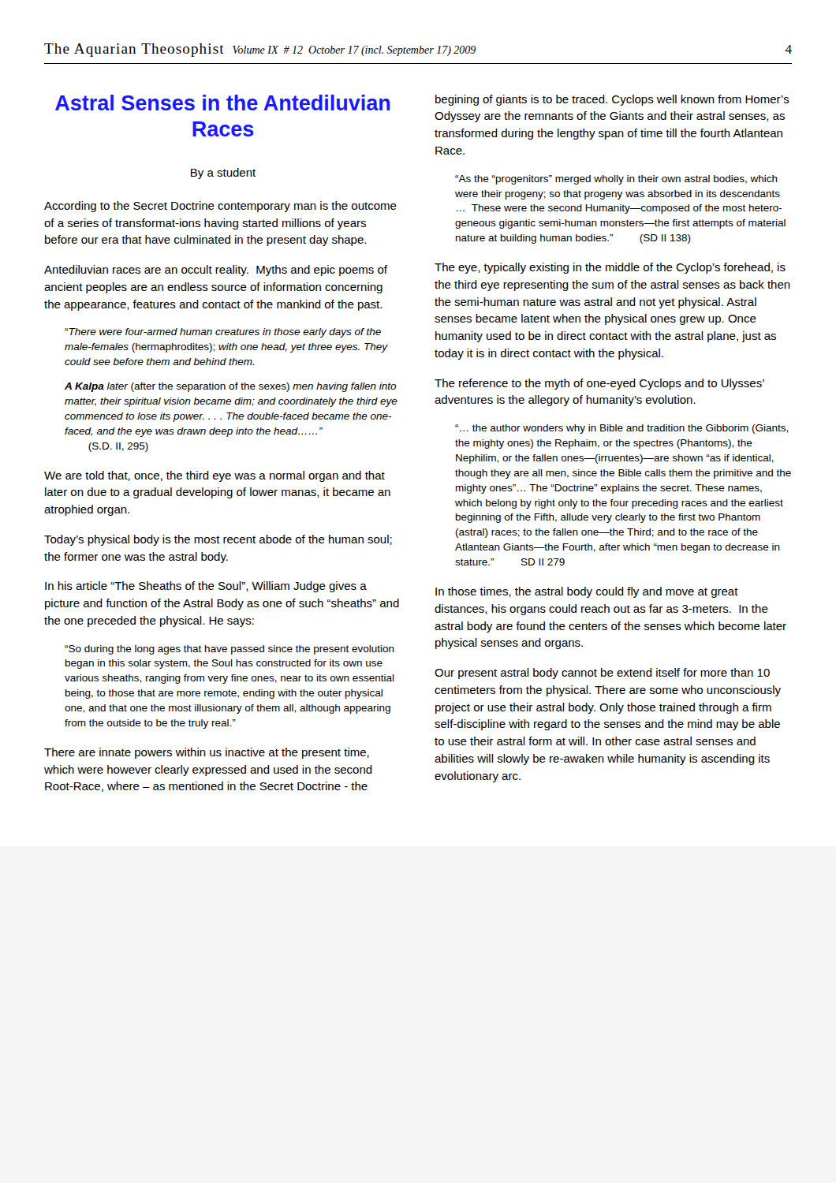The Aquarian Theosophist Volume IX # 12 October 17 (incl. September 17) 2009 4
Astral Senses in the Antediluvian Races
By a student
According to the Secret Doctrine contemporary man is the outcome of a series of transformat-ions having started millions of years before our era that have culminated in the present day shape.
Antediluvian races are an occult reality. Myths and epic poems of ancient peoples are an endless source of information concerning the appearance, features and contact of the mankind of the past.
“There were four-armed human creatures in those early days of the male-females (hermaphrodites); with one head, yet three eyes. They could see before them and behind them.
A Kalpa later (after the separation of the sexes) men having fallen into matter, their spiritual vision became dim; and coordinately the third eye commenced to lose its power. . . . The double-faced became the one-faced, and the eye was drawn deep into the head……” (S.D. II, 295)
We are told that, once, the third eye was a normal organ and that later on due to a gradual developing of lower manas, it became an atrophied organ.
Today’s physical body is the most recent abode of the human soul; the former one was the astral body.
In his article “The Sheaths of the Soul”, William Judge gives a picture and function of the Astral Body as one of such “sheaths” and the one preceded the physical. He says:
“So during the long ages that have passed since the present evolution began in this solar system, the Soul has constructed for its own use various sheaths, ranging from very fine ones, near to its own essential being, to those that are more remote, ending with the outer physical one, and that one the most illusionary of them all, although appearing from the outside to be the truly real.”
There are innate powers within us inactive at the present time, which were however clearly expressed and used in the second Root-Race, where – as mentioned in the Secret Doctrine - the begining of giants is to be traced. Cyclops well known from Homer’s Odyssey are the remnants of the Giants and their astral senses, as transformed during the lengthy span of time till the fourth Atlantean Race.
“As the “progenitors” merged wholly in their own astral bodies, which were their progeny; so that progeny was absorbed in its descendants … These were the second Humanity—composed of the most hetero-geneous gigantic semi-human monsters—the first attempts of material nature at building human bodies.” (SD II 138)
The eye, typically existing in the middle of the Cyclop’s forehead, is the third eye representing the sum of the astral senses as back then the semi-human nature was astral and not yet physical. Astral senses became latent when the physical ones grew up. Once humanity used to be in direct contact with the astral plane, just as today it is in direct contact with the physical.
The reference to the myth of one-eyed Cyclops and to Ulysses’ adventures is the allegory of humanity’s evolution.
“… the author wonders why in Bible and tradition the Gibborim (Giants, the mighty ones) the Rephaim, or the spectres (Phantoms), the Nephilim, or the fallen ones—(irruentes)—are shown “as if identical, though they are all men, since the Bible calls them the primitive and the mighty ones”… The “Doctrine” explains the secret. These names, which belong by right only to the four preceding races and the earliest beginning of the Fifth, allude very clearly to the first two Phantom (astral) races; to the fallen one—the Third; and to the race of the Atlantean Giants—the Fourth, after which “men began to decrease in stature.” SD II 279
In those times, the astral body could fly and move at great distances, his organs could reach out as far as 3-meters. In the astral body are found the centers of the senses which become later physical senses and organs.
Our present astral body cannot be extend itself for more than 10 centimeters from the physical. There are some who unconsciously project or use their astral body. Only those trained through a firm self-discipline with regard to the senses and the mind may be able to use their astral form at will. In other case astral senses and abilities will slowly be re-awaken while humanity is ascending its evolutionary arc.